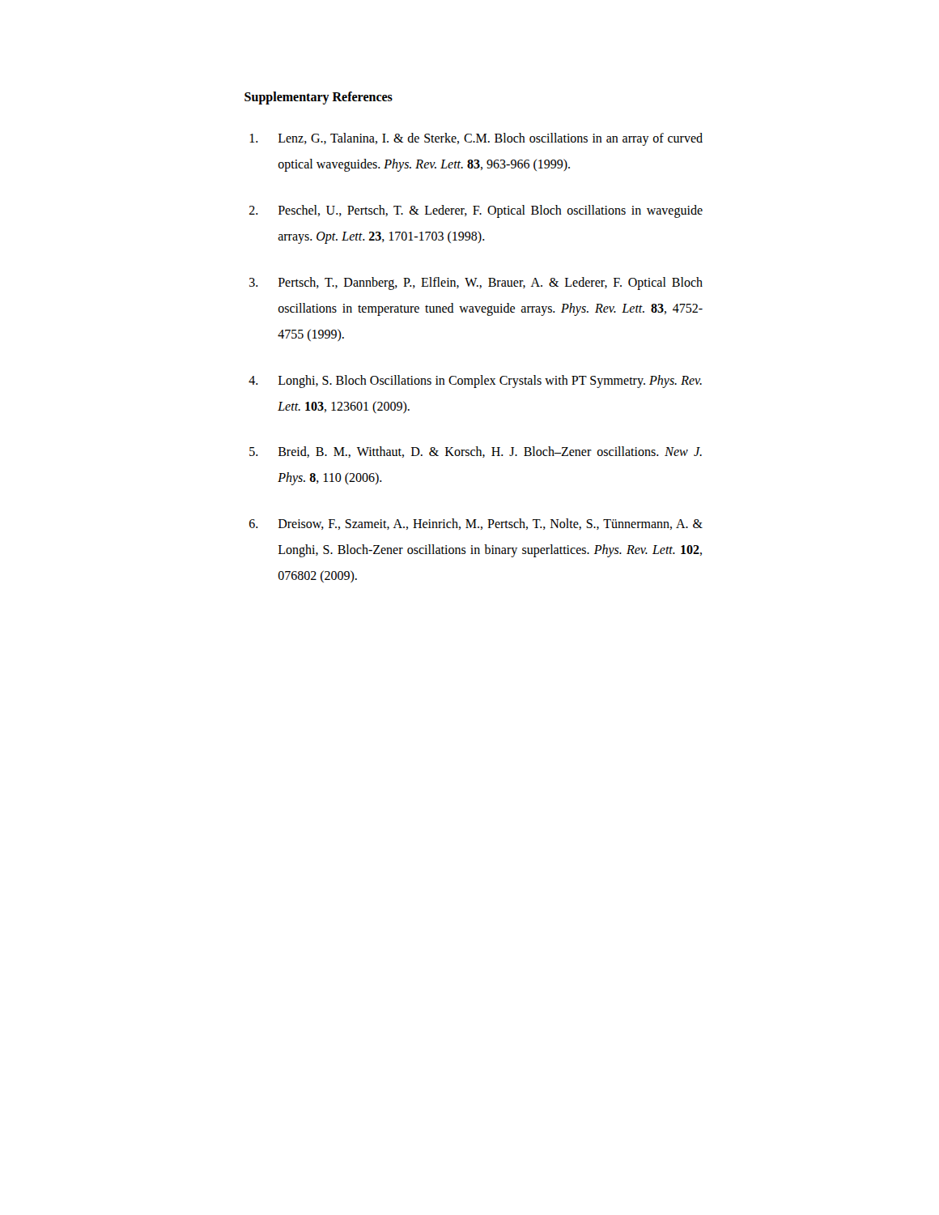Supplementary References
Lenz, G., Talanina, I. & de Sterke, C.M. Bloch oscillations in an array of curved optical waveguides. Phys. Rev. Lett. 83, 963-966 (1999).
Peschel, U., Pertsch, T. & Lederer, F. Optical Bloch oscillations in waveguide arrays. Opt. Lett. 23, 1701-1703 (1998).
Pertsch, T., Dannberg, P., Elflein, W., Brauer, A. & Lederer, F. Optical Bloch oscillations in temperature tuned waveguide arrays. Phys. Rev. Lett. 83, 4752-4755 (1999).
Longhi, S. Bloch Oscillations in Complex Crystals with PT Symmetry. Phys. Rev. Lett. 103, 123601 (2009).
Breid, B. M., Witthaut, D. & Korsch, H. J. Bloch–Zener oscillations. New J. Phys. 8, 110 (2006).
Dreisow, F., Szameit, A., Heinrich, M., Pertsch, T., Nolte, S., Tünnermann, A. & Longhi, S. Bloch-Zener oscillations in binary superlattices. Phys. Rev. Lett. 102, 076802 (2009).